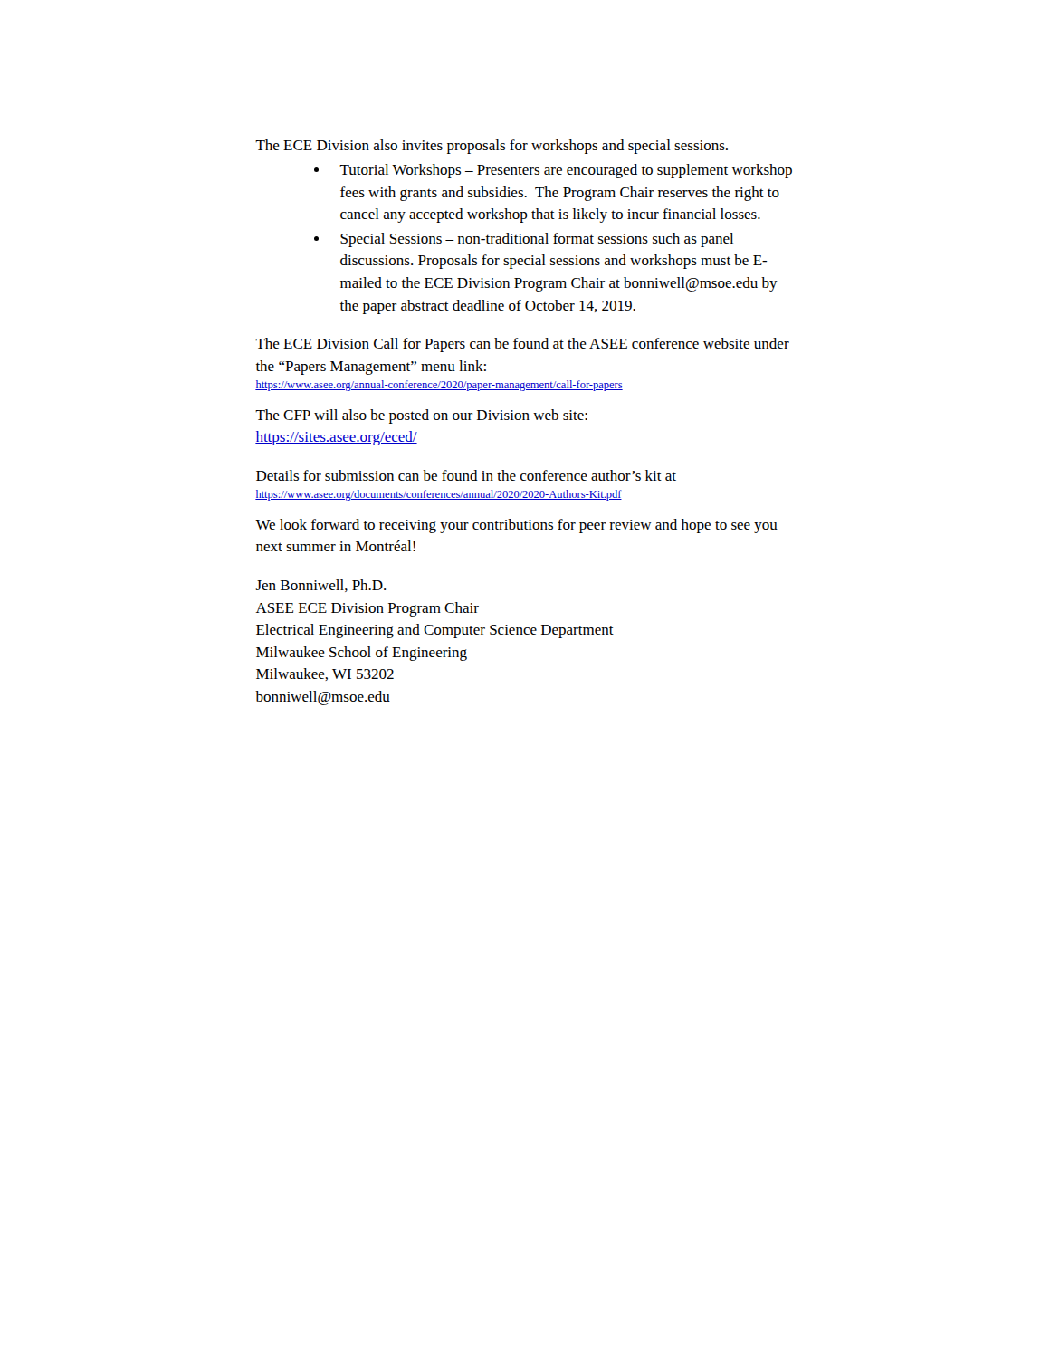The ECE Division also invites proposals for workshops and special sessions.
Tutorial Workshops – Presenters are encouraged to supplement workshop fees with grants and subsidies. The Program Chair reserves the right to cancel any accepted workshop that is likely to incur financial losses.
Special Sessions – non-traditional format sessions such as panel discussions. Proposals for special sessions and workshops must be E-mailed to the ECE Division Program Chair at bonniwell@msoe.edu by the paper abstract deadline of October 14, 2019.
The ECE Division Call for Papers can be found at the ASEE conference website under the “Papers Management” menu link:
https://www.asee.org/annual-conference/2020/paper-management/call-for-papers
The CFP will also be posted on our Division web site:
https://sites.asee.org/eced/
Details for submission can be found in the conference author’s kit at
https://www.asee.org/documents/conferences/annual/2020/2020-Authors-Kit.pdf
We look forward to receiving your contributions for peer review and hope to see you next summer in Montréal!
Jen Bonniwell, Ph.D.
ASEE ECE Division Program Chair
Electrical Engineering and Computer Science Department
Milwaukee School of Engineering
Milwaukee, WI 53202
bonniwell@msoe.edu